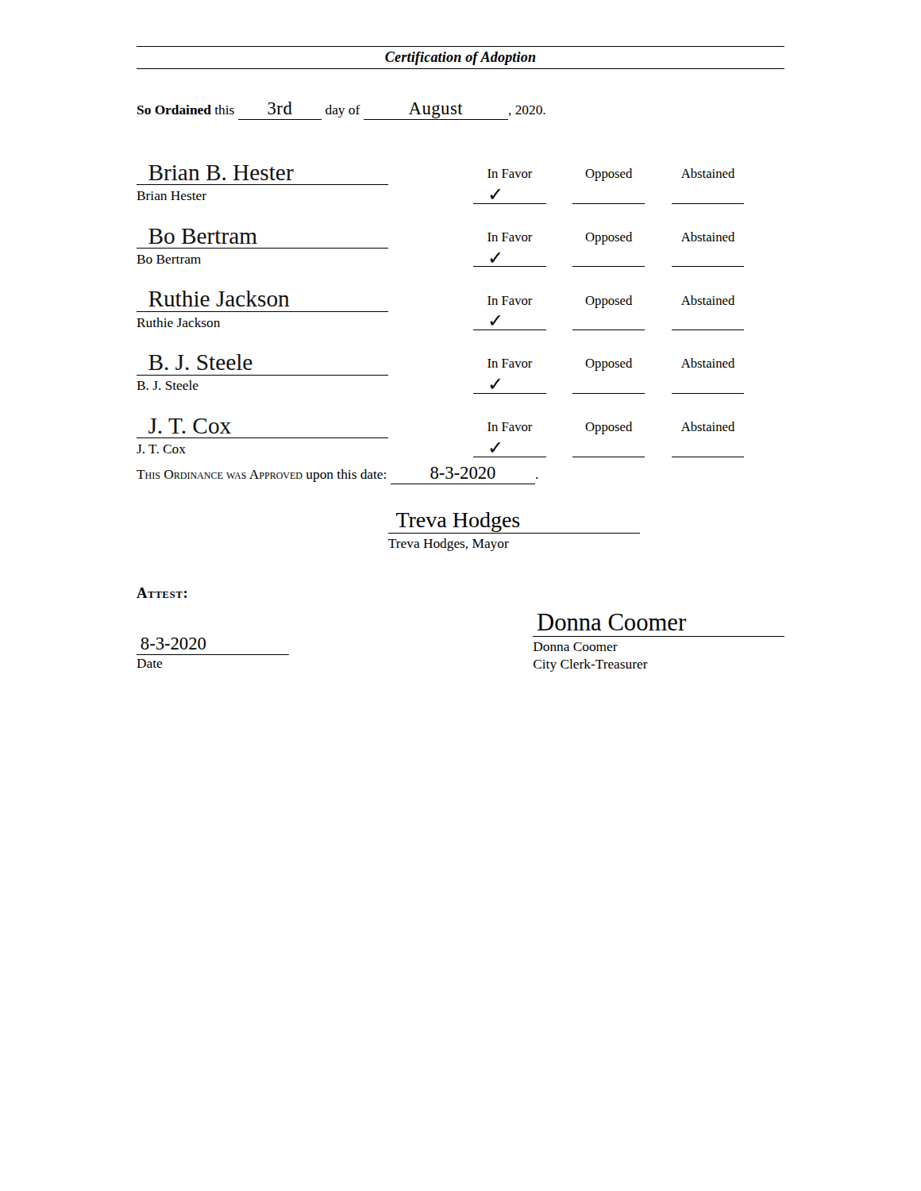Certification of Adoption
So Ordained this 3rd day of August, 2020.
| Brian B. Hester Brian Hester | In Favor ✓ Opposed Abstained |
| Bo Bertram Bo Bertram | In Favor ✓ Opposed Abstained |
| Ruthie Jackson Ruthie Jackson | In Favor ✓ Opposed Abstained |
| B. J. Steele B. J. Steele | In Favor ✓ Opposed Abstained |
| J. T. Cox J. T. Cox | In Favor ✓ Opposed Abstained |
This Ordinance was Approved upon this date: 8-3-2020.
Treva Hodges
Treva Hodges, Mayor
Attest:
8-3-2020
Date
Donna Coomer
Donna Coomer
City Clerk-Treasurer